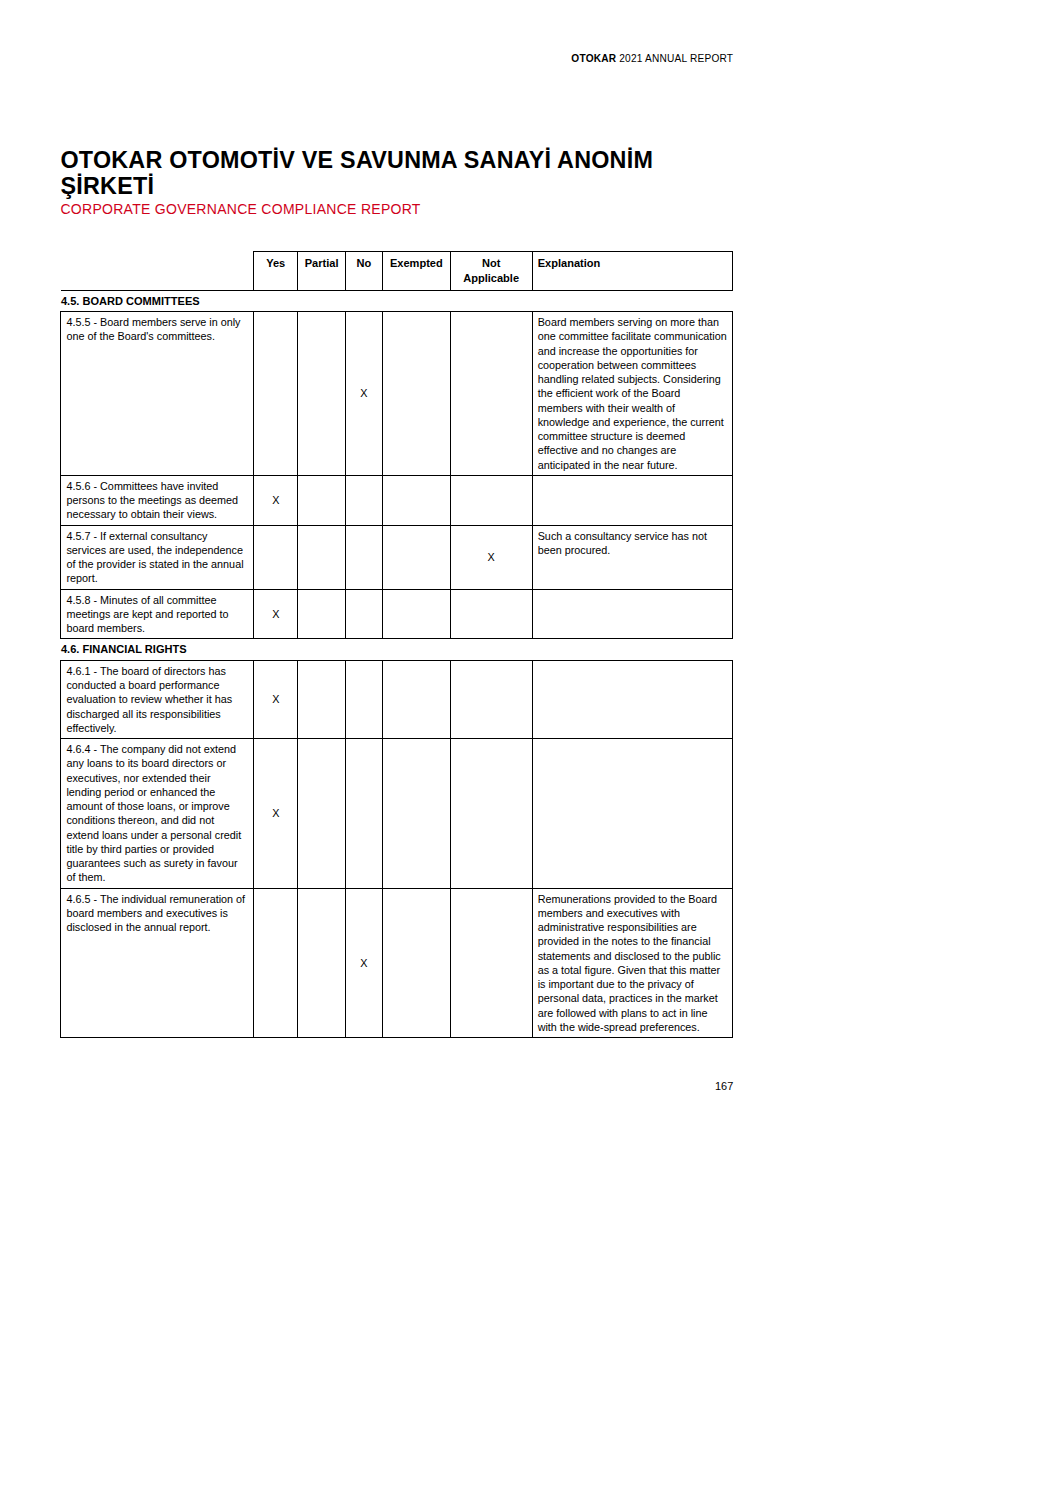OTOKAR 2021 ANNUAL REPORT
OTOKAR OTOMOTİV VE SAVUNMA SANAYİ ANONİM ŞİRKETİ
CORPORATE GOVERNANCE COMPLIANCE REPORT
| | Yes | Partial | No | Exempted | Not Applicable | Explanation |
| --- | --- | --- | --- | --- | --- | --- |
| 4.5. BOARD COMMITTEES |
| 4.5.5 - Board members serve in only one of the Board's committees. | | | X | | | Board members serving on more than one committee facilitate communication and increase the opportunities for cooperation between committees handling related subjects. Considering the efficient work of the Board members with their wealth of knowledge and experience, the current committee structure is deemed effective and no changes are anticipated in the near future. |
| 4.5.6 - Committees have invited persons to the meetings as deemed necessary to obtain their views. | X | | | | | |
| 4.5.7 - If external consultancy services are used, the independence of the provider is stated in the annual report. | | | | | X | Such a consultancy service has not been procured. |
| 4.5.8 - Minutes of all committee meetings are kept and reported to board members. | X | | | | | |
| 4.6. FINANCIAL RIGHTS |
| 4.6.1 - The board of directors has conducted a board performance evaluation to review whether it has discharged all its responsibilities effectively. | X | | | | | |
| 4.6.4 - The company did not extend any loans to its board directors or executives, nor extended their lending period or enhanced the amount of those loans, or improve conditions thereon, and did not extend loans under a personal credit title by third parties or provided guarantees such as surety in favour of them. | X | | | | | |
| 4.6.5 - The individual remuneration of board members and executives is disclosed in the annual report. | | | X | | | Remunerations provided to the Board members and executives with administrative responsibilities are provided in the notes to the financial statements and disclosed to the public as a total figure. Given that this matter is important due to the privacy of personal data, practices in the market are followed with plans to act in line with the wide-spread preferences. |
167